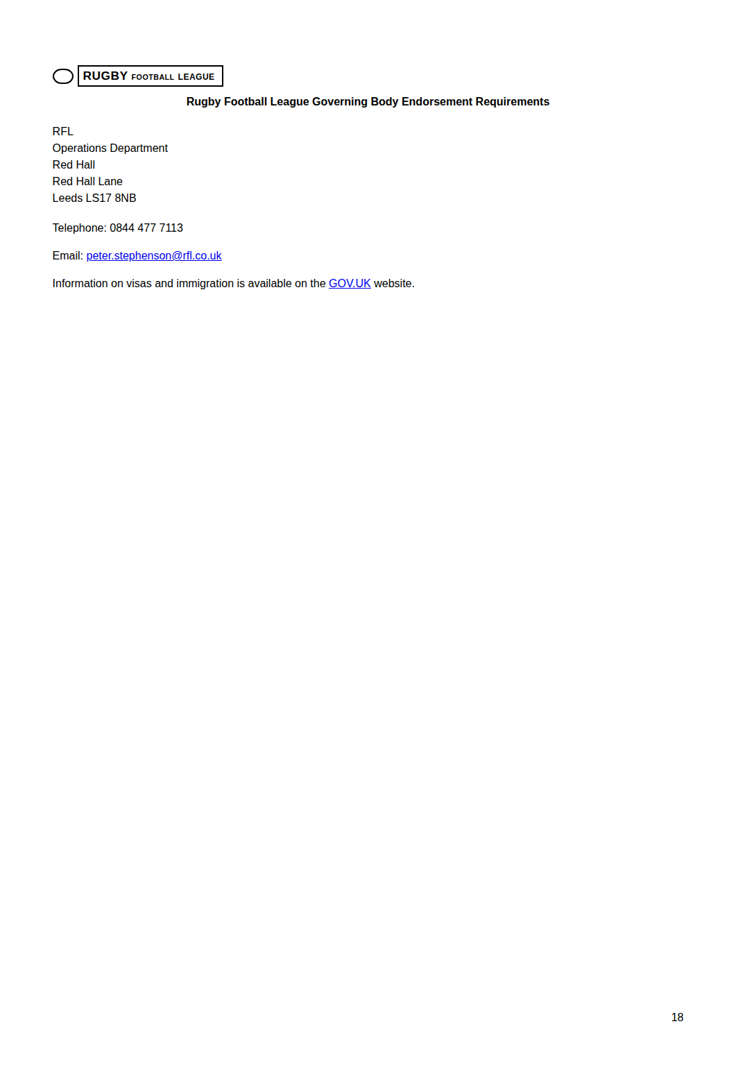RUGBY FOOTBALL LEAGUE
Rugby Football League Governing Body Endorsement Requirements
RFL Operations Department Red Hall Red Hall Lane Leeds LS17 8NB
Telephone: 0844 477 7113
Email: peter.stephenson@rfl.co.uk
Information on visas and immigration is available on the GOV.UK website.
18